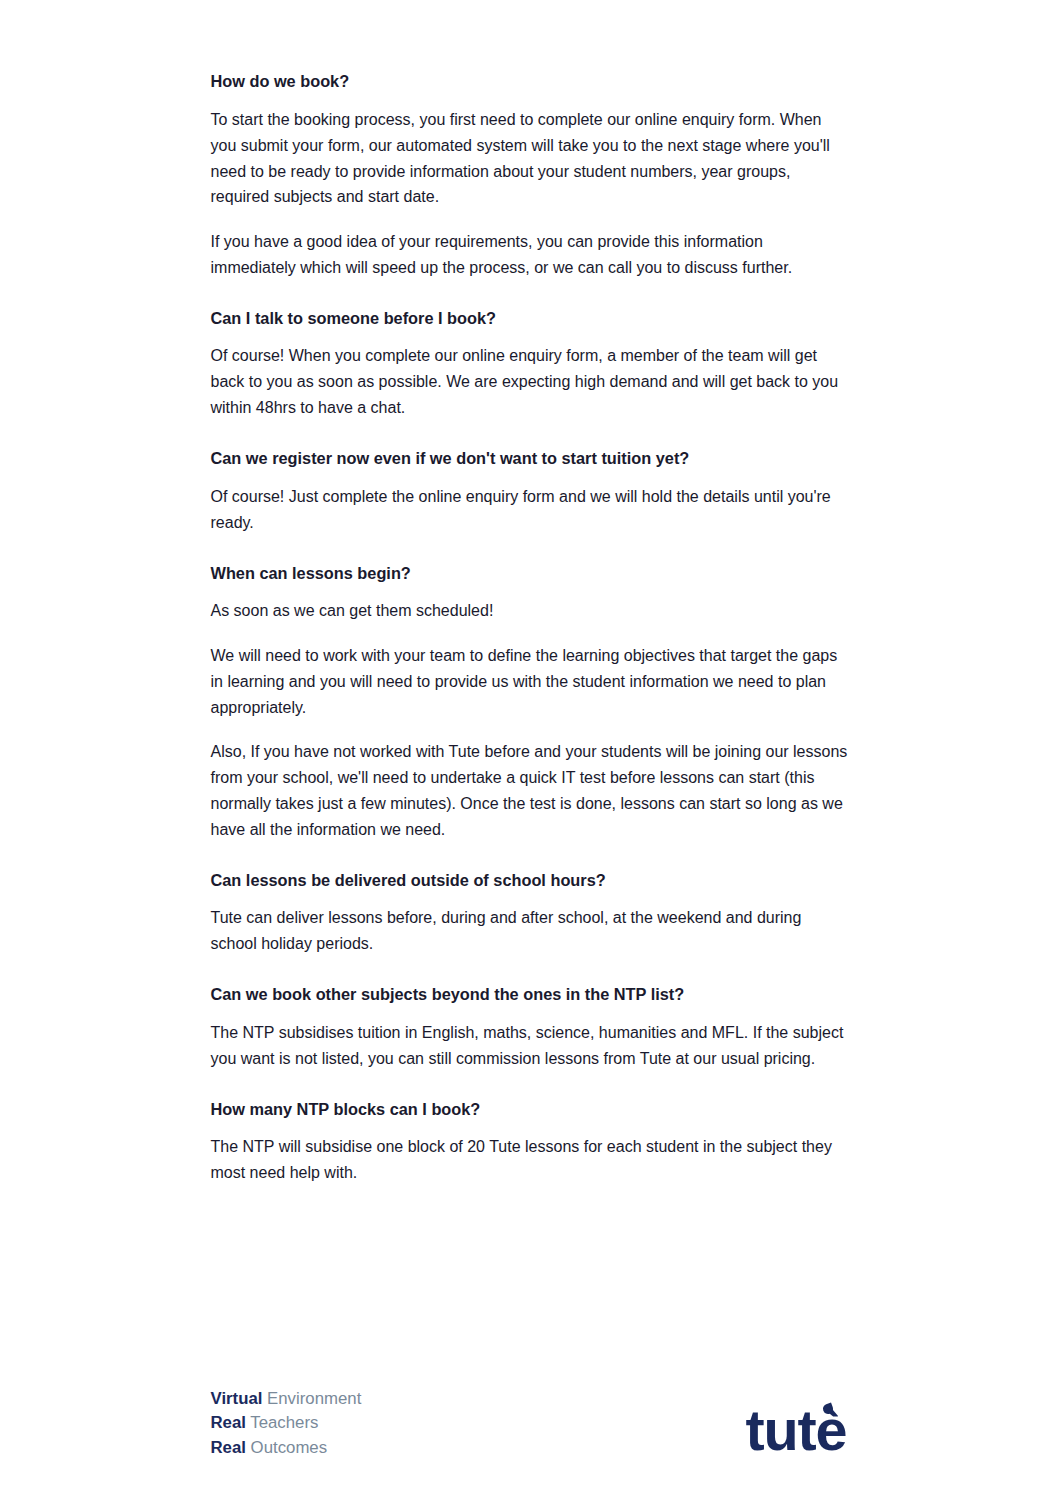How do we book?
To start the booking process, you first need to complete our online enquiry form. When you submit your form, our automated system will take you to the next stage where you'll need to be ready to provide information about your student numbers, year groups, required subjects and start date.
If you have a good idea of your requirements, you can provide this information immediately which will speed up the process, or we can call you to discuss further.
Can I talk to someone before I book?
Of course! When you complete our online enquiry form, a member of the team will get back to you as soon as possible. We are expecting high demand and will get back to you within 48hrs to have a chat.
Can we register now even if we don't want to start tuition yet?
Of course! Just complete the online enquiry form and we will hold the details until you're ready.
When can lessons begin?
As soon as we can get them scheduled!
We will need to work with your team to define the learning objectives that target the gaps in learning and you will need to provide us with the student information we need to plan appropriately.
Also, If you have not worked with Tute before and your students will be joining our lessons from your school, we'll need to undertake a quick IT test before lessons can start (this normally takes just a few minutes). Once the test is done, lessons can start so long as we have all the information we need.
Can lessons be delivered outside of school hours?
Tute can deliver lessons before, during and after school, at the weekend and during school holiday periods.
Can we book other subjects beyond the ones in the NTP list?
The NTP subsidises tuition in English, maths, science, humanities and MFL. If the subject you want is not listed, you can still commission lessons from Tute at our usual pricing.
How many NTP blocks can I book?
The NTP will subsidise one block of 20 Tute lessons for each student in the subject they most need help with.
Virtual Environment
Real Teachers
Real Outcomes
tutè